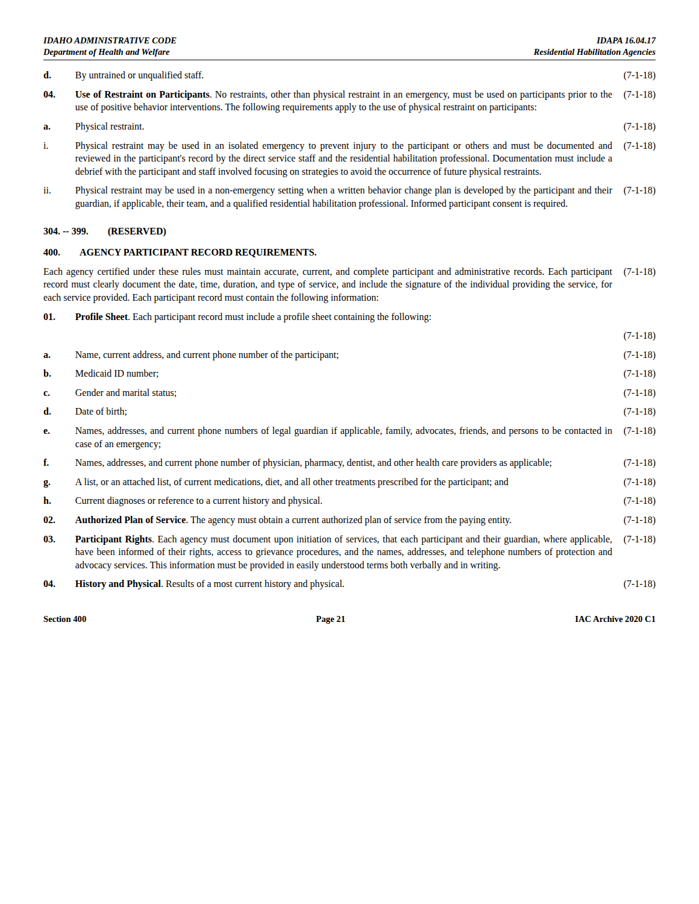IDAHO ADMINISTRATIVE CODE
Department of Health and Welfare
IDAPA 16.04.17
Residential Habilitation Agencies
| d. | By untrained or unqualified staff. | (7-1-18) |
| 04. | Use of Restraint on Participants . No restraints, other than physical restraint in an emergency, must be used on participants prior to the use of positive behavior interventions. The following requirements apply to the use of physical restraint on participants: | (7-1-18) |
| a. | Physical restraint. | (7-1-18) |
| i. | Physical restraint may be used in an isolated emergency to prevent injury to the participant or others and must be documented and reviewed in the participant's record by the direct service staff and the residential habilitation professional. Documentation must include a debrief with the participant and staff involved focusing on strategies to avoid the occurrence of future physical restraints. | (7-1-18) |
| ii. | Physical restraint may be used in a non-emergency setting when a written behavior change plan is developed by the participant and their guardian, if applicable, their team, and a qualified residential habilitation professional. Informed participant consent is required. | (7-1-18) |
304. -- 399. (RESERVED)
400. AGENCY PARTICIPANT RECORD REQUIREMENTS.
| Each agency certified under these rules must maintain accurate, current, and complete participant and administrative records. Each participant record must clearly document the date, time, duration, and type of service, and include the signature of the individual providing the service, for each service provided. Each participant record must contain the following information: | (7-1-18) |
| 01. | Profile Sheet . Each participant record must include a profile sheet containing the following: | |
| | | (7-1-18) |
| a. | Name, current address, and current phone number of the participant; | (7-1-18) |
| b. | Medicaid ID number; | (7-1-18) |
| c. | Gender and marital status; | (7-1-18) |
| d. | Date of birth; | (7-1-18) |
| e. | Names, addresses, and current phone numbers of legal guardian if applicable, family, advocates, friends, and persons to be contacted in case of an emergency; | (7-1-18) |
| f. | Names, addresses, and current phone number of physician, pharmacy, dentist, and other health care providers as applicable; | (7-1-18) |
| g. | A list, or an attached list, of current medications, diet, and all other treatments prescribed for the participant; and | (7-1-18) |
| h. | Current diagnoses or reference to a current history and physical. | (7-1-18) |
| 02. | Authorized Plan of Service . The agency must obtain a current authorized plan of service from the paying entity. | (7-1-18) |
| 03. | Participant Rights . Each agency must document upon initiation of services, that each participant and their guardian, where applicable, have been informed of their rights, access to grievance procedures, and the names, addresses, and telephone numbers of protection and advocacy services. This information must be provided in easily understood terms both verbally and in writing. | (7-1-18) |
| 04. | History and Physical . Results of a most current history and physical. | (7-1-18) |
Section 400
Page 21
IAC Archive 2020 C1